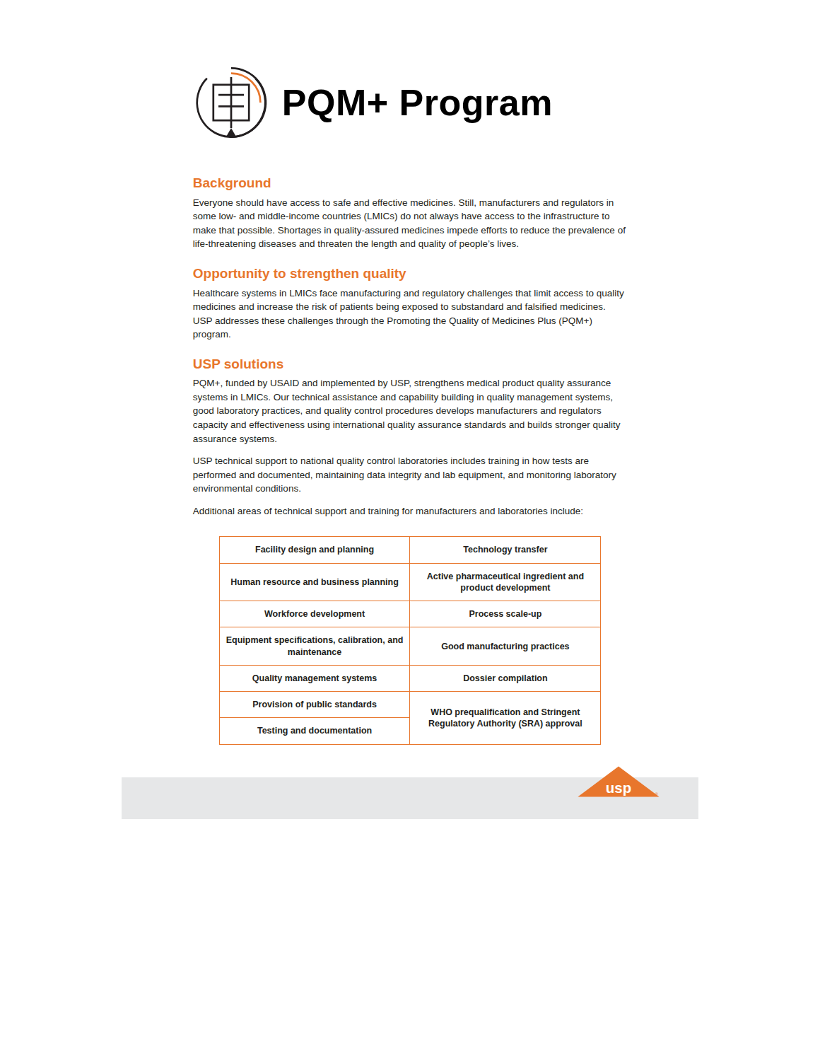PQM+ Program
Background
Everyone should have access to safe and effective medicines. Still, manufacturers and regulators in some low- and middle-income countries (LMICs) do not always have access to the infrastructure to make that possible. Shortages in quality-assured medicines impede efforts to reduce the prevalence of life-threatening diseases and threaten the length and quality of people’s lives.
Opportunity to strengthen quality
Healthcare systems in LMICs face manufacturing and regulatory challenges that limit access to quality medicines and increase the risk of patients being exposed to substandard and falsified medicines. USP addresses these challenges through the Promoting the Quality of Medicines Plus (PQM+) program.
USP solutions
PQM+, funded by USAID and implemented by USP, strengthens medical product quality assurance systems in LMICs. Our technical assistance and capability building in quality management systems, good laboratory practices, and quality control procedures develops manufacturers and regulators capacity and effectiveness using international quality assurance standards and builds stronger quality assurance systems.
USP technical support to national quality control laboratories includes training in how tests are performed and documented, maintaining data integrity and lab equipment, and monitoring laboratory environmental conditions.
Additional areas of technical support and training for manufacturers and laboratories include:
| Facility design and planning | Technology transfer |
| Human resource and business planning | Active pharmaceutical ingredient and product development |
| Workforce development | Process scale-up |
| Equipment specifications, calibration, and maintenance | Good manufacturing practices |
| Quality management systems | Dossier compilation |
| Provision of public standards | WHO prequalification and Stringent Regulatory Authority (SRA) approval |
| Testing and documentation |
usp ®